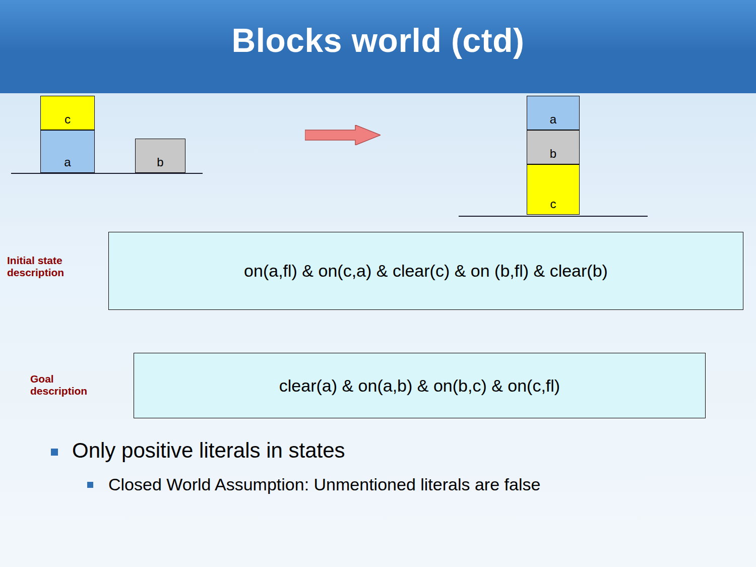Blocks world (ctd)
c
a
b
a
b
c
Initial state
description
Goal
description
on(a,fl) & on(c,a) & clear(c) & on (b,fl) & clear(b)
clear(a) & on(a,b) & on(b,c) & on(c,fl)
Only positive literals in states
Closed World Assumption: Unmentioned literals are false